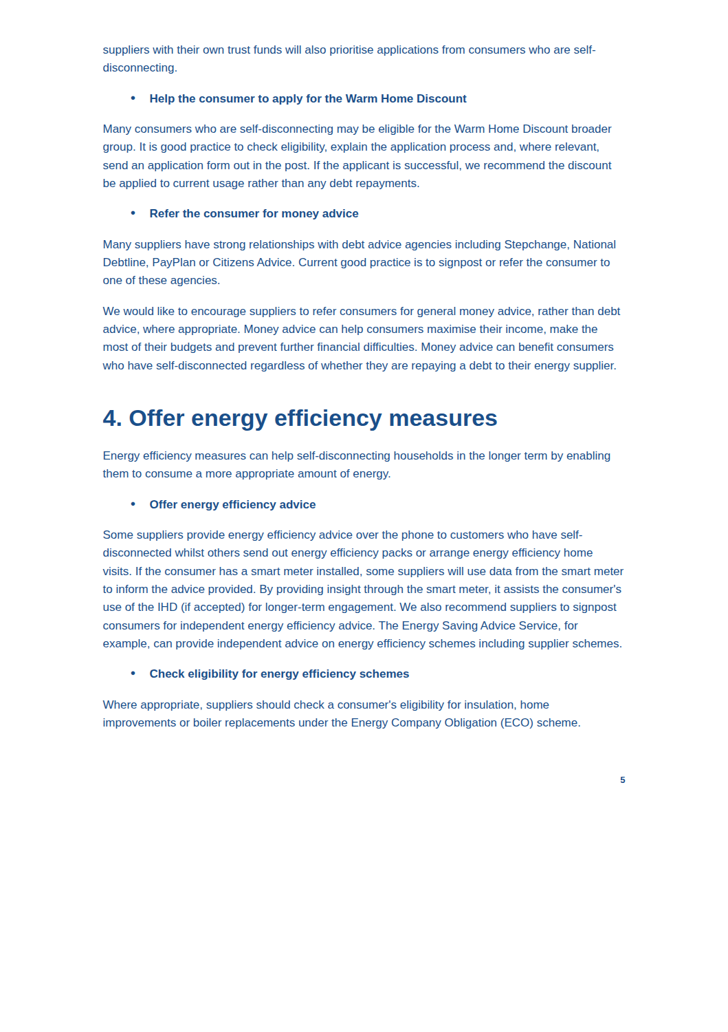suppliers with their own trust funds will also prioritise applications from consumers who are self-disconnecting.
Help the consumer to apply for the Warm Home Discount
Many consumers who are self-disconnecting may be eligible for the Warm Home Discount broader group. It is good practice to check eligibility, explain the application process and, where relevant, send an application form out in the post. If the applicant is successful, we recommend the discount be applied to current usage rather than any debt repayments.
Refer the consumer for money advice
Many suppliers have strong relationships with debt advice agencies including Stepchange, National Debtline, PayPlan or Citizens Advice. Current good practice is to signpost or refer the consumer to one of these agencies.
We would like to encourage suppliers to refer consumers for general money advice, rather than debt advice, where appropriate. Money advice can help consumers maximise their income, make the most of their budgets and prevent further financial difficulties. Money advice can benefit consumers who have self-disconnected regardless of whether they are repaying a debt to their energy supplier.
4. Offer energy efficiency measures
Energy efficiency measures can help self-disconnecting households in the longer term by enabling them to consume a more appropriate amount of energy.
Offer energy efficiency advice
Some suppliers provide energy efficiency advice over the phone to customers who have self-disconnected whilst others send out energy efficiency packs or arrange energy efficiency home visits. If the consumer has a smart meter installed, some suppliers will use data from the smart meter to inform the advice provided. By providing insight through the smart meter, it assists the consumer's use of the IHD (if accepted) for longer-term engagement. We also recommend suppliers to signpost consumers for independent energy efficiency advice. The Energy Saving Advice Service, for example, can provide independent advice on energy efficiency schemes including supplier schemes.
Check eligibility for energy efficiency schemes
Where appropriate, suppliers should check a consumer's eligibility for insulation, home improvements or boiler replacements under the Energy Company Obligation (ECO) scheme.
5